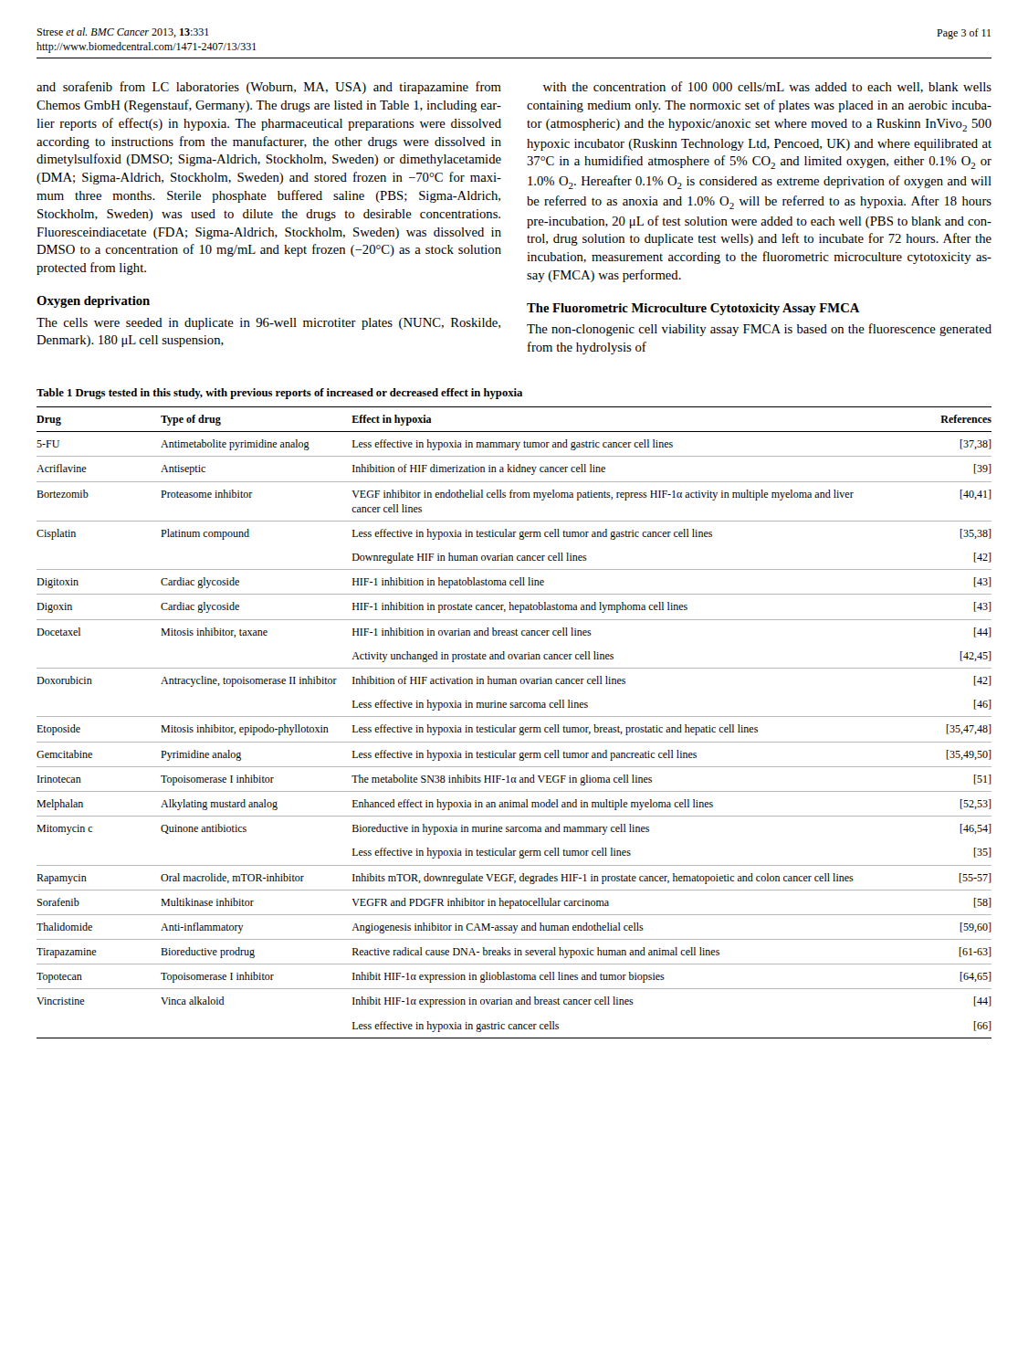Strese et al. BMC Cancer 2013, 13:331 http://www.biomedcentral.com/1471-2407/13/331
Page 3 of 11
and sorafenib from LC laboratories (Woburn, MA, USA) and tirapazamine from Chemos GmbH (Regenstauf, Germany). The drugs are listed in Table 1, including earlier reports of effect(s) in hypoxia. The pharmaceutical preparations were dissolved according to instructions from the manufacturer, the other drugs were dissolved in dimetylsulfoxid (DMSO; Sigma-Aldrich, Stockholm, Sweden) or dimethylacetamide (DMA; Sigma-Aldrich, Stockholm, Sweden) and stored frozen in −70°C for maximum three months. Sterile phosphate buffered saline (PBS; Sigma-Aldrich, Stockholm, Sweden) was used to dilute the drugs to desirable concentrations. Fluoresceindiacetate (FDA; Sigma-Aldrich, Stockholm, Sweden) was dissolved in DMSO to a concentration of 10 mg/mL and kept frozen (−20°C) as a stock solution protected from light.
Oxygen deprivation
The cells were seeded in duplicate in 96-well microtiter plates (NUNC, Roskilde, Denmark). 180 μL cell suspension,
with the concentration of 100 000 cells/mL was added to each well, blank wells containing medium only. The normoxic set of plates was placed in an aerobic incubator (atmospheric) and the hypoxic/anoxic set where moved to a Ruskinn InVivo2 500 hypoxic incubator (Ruskinn Technology Ltd, Pencoed, UK) and where equilibrated at 37°C in a humidified atmosphere of 5% CO2 and limited oxygen, either 0.1% O2 or 1.0% O2. Hereafter 0.1% O2 is considered as extreme deprivation of oxygen and will be referred to as anoxia and 1.0% O2 will be referred to as hypoxia. After 18 hours pre-incubation, 20 μL of test solution were added to each well (PBS to blank and control, drug solution to duplicate test wells) and left to incubate for 72 hours. After the incubation, measurement according to the fluorometric microculture cytotoxicity assay (FMCA) was performed.
The Fluorometric Microculture Cytotoxicity Assay FMCA
The non-clonogenic cell viability assay FMCA is based on the fluorescence generated from the hydrolysis of
Table 1 Drugs tested in this study, with previous reports of increased or decreased effect in hypoxia
| Drug | Type of drug | Effect in hypoxia | References |
| --- | --- | --- | --- |
| 5-FU | Antimetabolite pyrimidine analog | Less effective in hypoxia in mammary tumor and gastric cancer cell lines | [37,38] |
| Acriflavine | Antiseptic | Inhibition of HIF dimerization in a kidney cancer cell line | [39] |
| Bortezomib | Proteasome inhibitor | VEGF inhibitor in endothelial cells from myeloma patients, repress HIF-1α activity in multiple myeloma and liver cancer cell lines | [40,41] |
| Cisplatin | Platinum compound | Less effective in hypoxia in testicular germ cell tumor and gastric cancer cell lines | [35,38] |
| | | Downregulate HIF in human ovarian cancer cell lines | [42] |
| Digitoxin | Cardiac glycoside | HIF-1 inhibition in hepatoblastoma cell line | [43] |
| Digoxin | Cardiac glycoside | HIF-1 inhibition in prostate cancer, hepatoblastoma and lymphoma cell lines | [43] |
| Docetaxel | Mitosis inhibitor, taxane | HIF-1 inhibition in ovarian and breast cancer cell lines | [44] |
| | | Activity unchanged in prostate and ovarian cancer cell lines | [42,45] |
| Doxorubicin | Antracycline, topoisomerase II inhibitor | Inhibition of HIF activation in human ovarian cancer cell lines | [42] |
| | | Less effective in hypoxia in murine sarcoma cell lines | [46] |
| Etoposide | Mitosis inhibitor, epipodo-phyllotoxin | Less effective in hypoxia in testicular germ cell tumor, breast, prostatic and hepatic cell lines | [35,47,48] |
| Gemcitabine | Pyrimidine analog | Less effective in hypoxia in testicular germ cell tumor and pancreatic cell lines | [35,49,50] |
| Irinotecan | Topoisomerase I inhibitor | The metabolite SN38 inhibits HIF-1α and VEGF in glioma cell lines | [51] |
| Melphalan | Alkylating mustard analog | Enhanced effect in hypoxia in an animal model and in multiple myeloma cell lines | [52,53] |
| Mitomycin c | Quinone antibiotics | Bioreductive in hypoxia in murine sarcoma and mammary cell lines | [46,54] |
| | | Less effective in hypoxia in testicular germ cell tumor cell lines | [35] |
| Rapamycin | Oral macrolide, mTOR-inhibitor | Inhibits mTOR, downregulate VEGF, degrades HIF-1 in prostate cancer, hematopoietic and colon cancer cell lines | [55-57] |
| Sorafenib | Multikinase inhibitor | VEGFR and PDGFR inhibitor in hepatocellular carcinoma | [58] |
| Thalidomide | Anti-inflammatory | Angiogenesis inhibitor in CAM-assay and human endothelial cells | [59,60] |
| Tirapazamine | Bioreductive prodrug | Reactive radical cause DNA- breaks in several hypoxic human and animal cell lines | [61-63] |
| Topotecan | Topoisomerase I inhibitor | Inhibit HIF-1α expression in glioblastoma cell lines and tumor biopsies | [64,65] |
| Vincristine | Vinca alkaloid | Inhibit HIF-1α expression in ovarian and breast cancer cell lines | [44] |
| | | Less effective in hypoxia in gastric cancer cells | [66] |